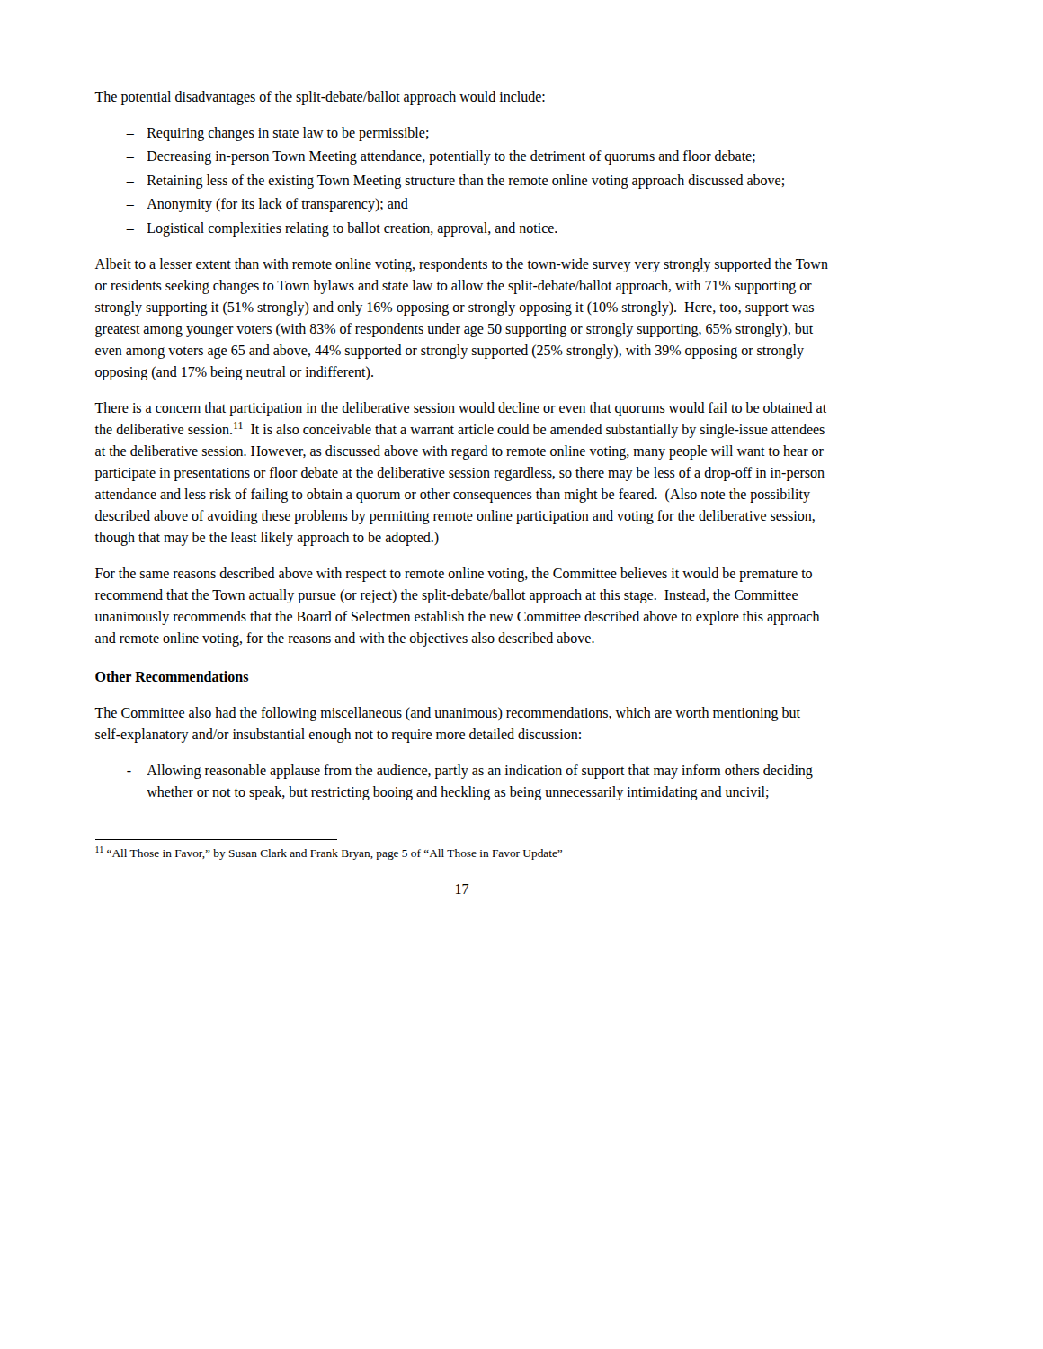The potential disadvantages of the split-debate/ballot approach would include:
Requiring changes in state law to be permissible;
Decreasing in-person Town Meeting attendance, potentially to the detriment of quorums and floor debate;
Retaining less of the existing Town Meeting structure than the remote online voting approach discussed above;
Anonymity (for its lack of transparency); and
Logistical complexities relating to ballot creation, approval, and notice.
Albeit to a lesser extent than with remote online voting, respondents to the town-wide survey very strongly supported the Town or residents seeking changes to Town bylaws and state law to allow the split-debate/ballot approach, with 71% supporting or strongly supporting it (51% strongly) and only 16% opposing or strongly opposing it (10% strongly). Here, too, support was greatest among younger voters (with 83% of respondents under age 50 supporting or strongly supporting, 65% strongly), but even among voters age 65 and above, 44% supported or strongly supported (25% strongly), with 39% opposing or strongly opposing (and 17% being neutral or indifferent).
There is a concern that participation in the deliberative session would decline or even that quorums would fail to be obtained at the deliberative session.11 It is also conceivable that a warrant article could be amended substantially by single-issue attendees at the deliberative session. However, as discussed above with regard to remote online voting, many people will want to hear or participate in presentations or floor debate at the deliberative session regardless, so there may be less of a drop-off in in-person attendance and less risk of failing to obtain a quorum or other consequences than might be feared. (Also note the possibility described above of avoiding these problems by permitting remote online participation and voting for the deliberative session, though that may be the least likely approach to be adopted.)
For the same reasons described above with respect to remote online voting, the Committee believes it would be premature to recommend that the Town actually pursue (or reject) the split-debate/ballot approach at this stage. Instead, the Committee unanimously recommends that the Board of Selectmen establish the new Committee described above to explore this approach and remote online voting, for the reasons and with the objectives also described above.
Other Recommendations
The Committee also had the following miscellaneous (and unanimous) recommendations, which are worth mentioning but self-explanatory and/or insubstantial enough not to require more detailed discussion:
Allowing reasonable applause from the audience, partly as an indication of support that may inform others deciding whether or not to speak, but restricting booing and heckling as being unnecessarily intimidating and uncivil;
11 “All Those in Favor,” by Susan Clark and Frank Bryan, page 5 of “All Those in Favor Update”
17